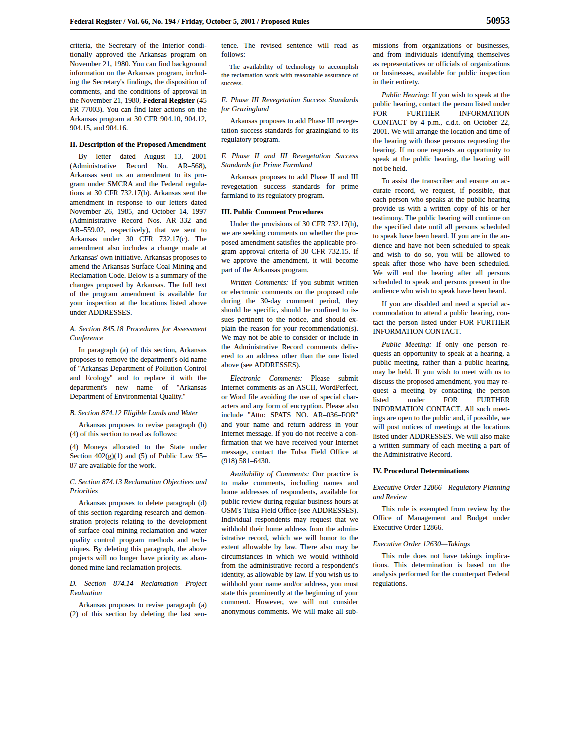Federal Register / Vol. 66, No. 194 / Friday, October 5, 2001 / Proposed Rules 50953
criteria, the Secretary of the Interior conditionally approved the Arkansas program on November 21, 1980. You can find background information on the Arkansas program, including the Secretary's findings, the disposition of comments, and the conditions of approval in the November 21, 1980, Federal Register (45 FR 77003). You can find later actions on the Arkansas program at 30 CFR 904.10, 904.12, 904.15, and 904.16.
II. Description of the Proposed Amendment
By letter dated August 13, 2001 (Administrative Record No. AR–568), Arkansas sent us an amendment to its program under SMCRA and the Federal regulations at 30 CFR 732.17(b). Arkansas sent the amendment in response to our letters dated November 26, 1985, and October 14, 1997 (Administrative Record Nos. AR–332 and AR–559.02, respectively), that we sent to Arkansas under 30 CFR 732.17(c). The amendment also includes a change made at Arkansas' own initiative. Arkansas proposes to amend the Arkansas Surface Coal Mining and Reclamation Code. Below is a summary of the changes proposed by Arkansas. The full text of the program amendment is available for your inspection at the locations listed above under ADDRESSES.
A. Section 845.18 Procedures for Assessment Conference
In paragraph (a) of this section, Arkansas proposes to remove the department's old name of ''Arkansas Department of Pollution Control and Ecology'' and to replace it with the department's new name of ''Arkansas Department of Environmental Quality.''
B. Section 874.12 Eligible Lands and Water
Arkansas proposes to revise paragraph (b)(4) of this section to read as follows:
(4) Moneys allocated to the State under Section 402(g)(1) and (5) of Public Law 95–87 are available for the work.
C. Section 874.13 Reclamation Objectives and Priorities
Arkansas proposes to delete paragraph (d) of this section regarding research and demonstration projects relating to the development of surface coal mining reclamation and water quality control program methods and techniques. By deleting this paragraph, the above projects will no longer have priority as abandoned mine land reclamation projects.
D. Section 874.14 Reclamation Project Evaluation
Arkansas proposes to revise paragraph (a)(2) of this section by deleting the last sentence. The revised sentence will read as follows:
The availability of technology to accomplish the reclamation work with reasonable assurance of success.
E. Phase III Revegetation Success Standards for Grazingland
Arkansas proposes to add Phase III revegetation success standards for grazingland to its regulatory program.
F. Phase II and III Revegetation Success Standards for Prime Farmland
Arkansas proposes to add Phase II and III revegetation success standards for prime farmland to its regulatory program.
III. Public Comment Procedures
Under the provisions of 30 CFR 732.17(h), we are seeking comments on whether the proposed amendment satisfies the applicable program approval criteria of 30 CFR 732.15. If we approve the amendment, it will become part of the Arkansas program.
Written Comments: If you submit written or electronic comments on the proposed rule during the 30-day comment period, they should be specific, should be confined to issues pertinent to the notice, and should explain the reason for your recommendation(s). We may not be able to consider or include in the Administrative Record comments delivered to an address other than the one listed above (see ADDRESSES).
Electronic Comments: Please submit Internet comments as an ASCII, WordPerfect, or Word file avoiding the use of special characters and any form of encryption. Please also include ''Attn: SPATS NO. AR–036–FOR'' and your name and return address in your Internet message. If you do not receive a confirmation that we have received your Internet message, contact the Tulsa Field Office at (918) 581–6430.
Availability of Comments: Our practice is to make comments, including names and home addresses of respondents, available for public review during regular business hours at OSM's Tulsa Field Office (see ADDRESSES). Individual respondents may request that we withhold their home address from the administrative record, which we will honor to the extent allowable by law. There also may be circumstances in which we would withhold from the administrative record a respondent's identity, as allowable by law. If you wish us to withhold your name and/or address, you must state this prominently at the beginning of your comment. However, we will not consider anonymous comments. We will make all submissions from organizations or businesses, and from individuals identifying themselves as representatives or officials of organizations or businesses, available for public inspection in their entirety.
Public Hearing: If you wish to speak at the public hearing, contact the person listed under FOR FURTHER INFORMATION CONTACT by 4 p.m., c.d.t. on October 22, 2001. We will arrange the location and time of the hearing with those persons requesting the hearing. If no one requests an opportunity to speak at the public hearing, the hearing will not be held.
To assist the transcriber and ensure an accurate record, we request, if possible, that each person who speaks at the public hearing provide us with a written copy of his or her testimony. The public hearing will continue on the specified date until all persons scheduled to speak have been heard. If you are in the audience and have not been scheduled to speak and wish to do so, you will be allowed to speak after those who have been scheduled. We will end the hearing after all persons scheduled to speak and persons present in the audience who wish to speak have been heard.
If you are disabled and need a special accommodation to attend a public hearing, contact the person listed under FOR FURTHER INFORMATION CONTACT.
Public Meeting: If only one person requests an opportunity to speak at a hearing, a public meeting, rather than a public hearing, may be held. If you wish to meet with us to discuss the proposed amendment, you may request a meeting by contacting the person listed under FOR FURTHER INFORMATION CONTACT. All such meetings are open to the public and, if possible, we will post notices of meetings at the locations listed under ADDRESSES. We will also make a written summary of each meeting a part of the Administrative Record.
IV. Procedural Determinations
Executive Order 12866—Regulatory Planning and Review
This rule is exempted from review by the Office of Management and Budget under Executive Order 12866.
Executive Order 12630—Takings
This rule does not have takings implications. This determination is based on the analysis performed for the counterpart Federal regulations.